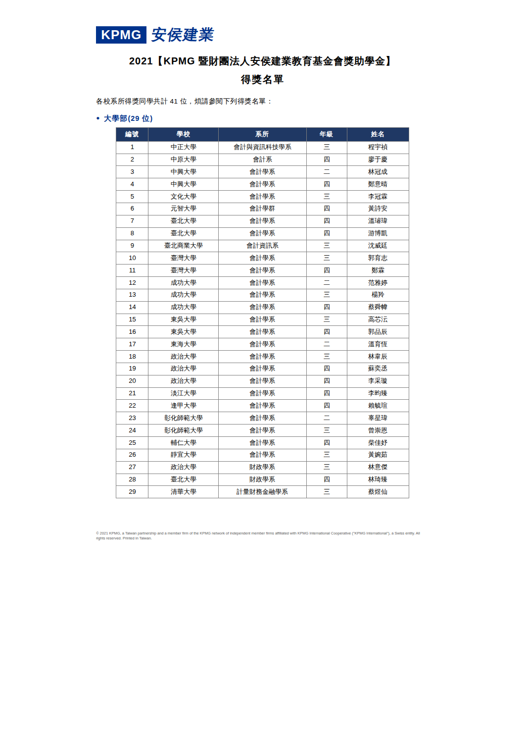KPMG 安侯建業
2021【KPMG 暨財團法人安侯建業教育基金會獎助學金】
得獎名單
各校系所得獎同學共計 41 位，煩請參閱下列得獎名單：
大學部(29 位)
| 編號 | 學校 | 系所 | 年級 | 姓名 |
| --- | --- | --- | --- | --- |
| 1 | 中正大學 | 會計與資訊科技學系 | 三 | 程宇禎 |
| 2 | 中原大學 | 會計系 | 四 | 廖于慶 |
| 3 | 中興大學 | 會計學系 | 二 | 林冠成 |
| 4 | 中興大學 | 會計學系 | 四 | 鄭意晴 |
| 5 | 文化大學 | 會計學系 | 三 | 李冠霖 |
| 6 | 元智大學 | 會計學群 | 四 | 黃詩安 |
| 7 | 臺北大學 | 會計學系 | 四 | 溫璿瑋 |
| 8 | 臺北大學 | 會計學系 | 四 | 游博凱 |
| 9 | 臺北商業大學 | 會計資訊系 | 三 | 沈威廷 |
| 10 | 臺灣大學 | 會計學系 | 三 | 郭育志 |
| 11 | 臺灣大學 | 會計學系 | 四 | 鄭霖 |
| 12 | 成功大學 | 會計學系 | 二 | 范雅婷 |
| 13 | 成功大學 | 會計學系 | 三 | 楊羚 |
| 14 | 成功大學 | 會計學系 | 四 | 蔡舜幃 |
| 15 | 東吳大學 | 會計學系 | 三 | 高芯沄 |
| 16 | 東吳大學 | 會計學系 | 四 | 郭品辰 |
| 17 | 東海大學 | 會計學系 | 二 | 溫育恆 |
| 18 | 政治大學 | 會計學系 | 三 | 林韋辰 |
| 19 | 政治大學 | 會計學系 | 四 | 蘇奕丞 |
| 20 | 政治大學 | 會計學系 | 四 | 李采璇 |
| 21 | 淡江大學 | 會計學系 | 四 | 李昀臻 |
| 22 | 逢甲大學 | 會計學系 | 四 | 賴毓瑄 |
| 23 | 彰化師範大學 | 會計學系 | 二 | 辜星瑋 |
| 24 | 彰化師範大學 | 會計學系 | 三 | 曾崇恩 |
| 25 | 輔仁大學 | 會計學系 | 四 | 柴佳妤 |
| 26 | 靜宜大學 | 會計學系 | 三 | 黃婉茹 |
| 27 | 政治大學 | 財政學系 | 三 | 林意傑 |
| 28 | 臺北大學 | 財政學系 | 四 | 林琦臻 |
| 29 | 清華大學 | 計量財務金融學系 | 三 | 蔡煜仙 |
© 2021 KPMG, a Taiwan partnership and a member firm of the KPMG network of independent member firms affiliated with KPMG International Cooperative ("KPMG International"), a Swiss entity. All rights reserved. Printed in Taiwan.